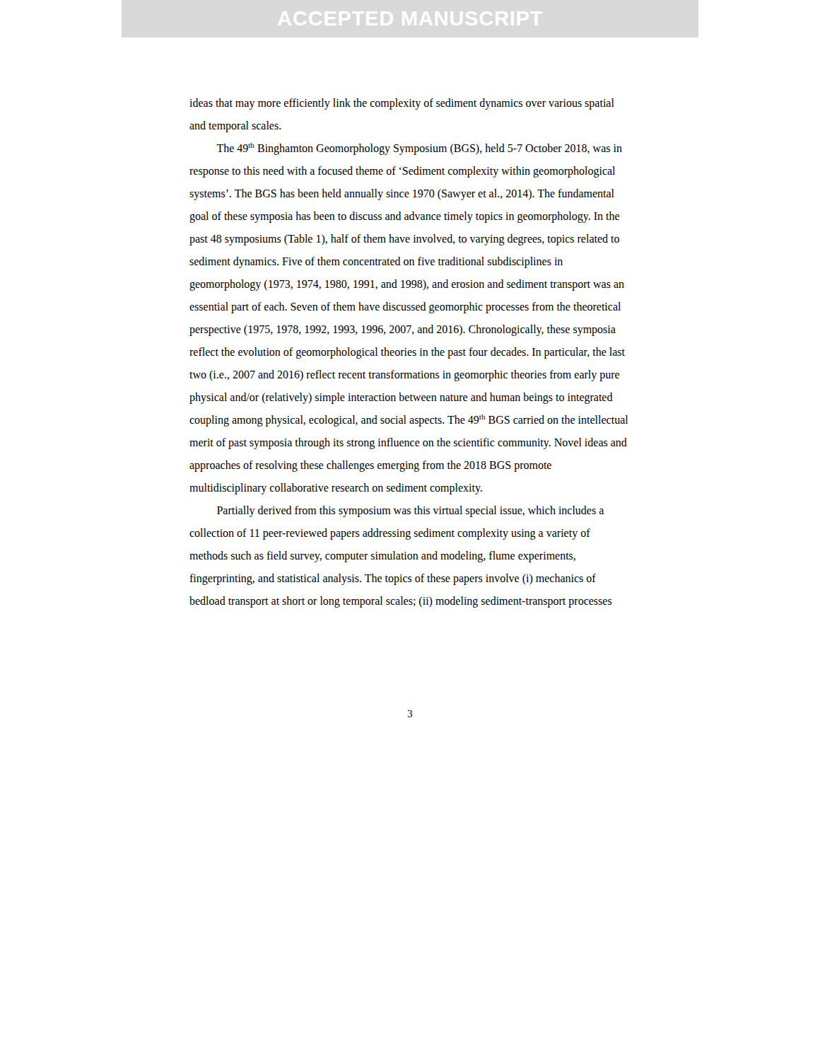ACCEPTED MANUSCRIPT
ideas that may more efficiently link the complexity of sediment dynamics over various spatial and temporal scales.
The 49th Binghamton Geomorphology Symposium (BGS), held 5-7 October 2018, was in response to this need with a focused theme of ‘Sediment complexity within geomorphological systems’. The BGS has been held annually since 1970 (Sawyer et al., 2014). The fundamental goal of these symposia has been to discuss and advance timely topics in geomorphology. In the past 48 symposiums (Table 1), half of them have involved, to varying degrees, topics related to sediment dynamics. Five of them concentrated on five traditional subdisciplines in geomorphology (1973, 1974, 1980, 1991, and 1998), and erosion and sediment transport was an essential part of each. Seven of them have discussed geomorphic processes from the theoretical perspective (1975, 1978, 1992, 1993, 1996, 2007, and 2016). Chronologically, these symposia reflect the evolution of geomorphological theories in the past four decades. In particular, the last two (i.e., 2007 and 2016) reflect recent transformations in geomorphic theories from early pure physical and/or (relatively) simple interaction between nature and human beings to integrated coupling among physical, ecological, and social aspects. The 49th BGS carried on the intellectual merit of past symposia through its strong influence on the scientific community. Novel ideas and approaches of resolving these challenges emerging from the 2018 BGS promote multidisciplinary collaborative research on sediment complexity.
Partially derived from this symposium was this virtual special issue, which includes a collection of 11 peer-reviewed papers addressing sediment complexity using a variety of methods such as field survey, computer simulation and modeling, flume experiments, fingerprinting, and statistical analysis. The topics of these papers involve (i) mechanics of bedload transport at short or long temporal scales; (ii) modeling sediment-transport processes
3